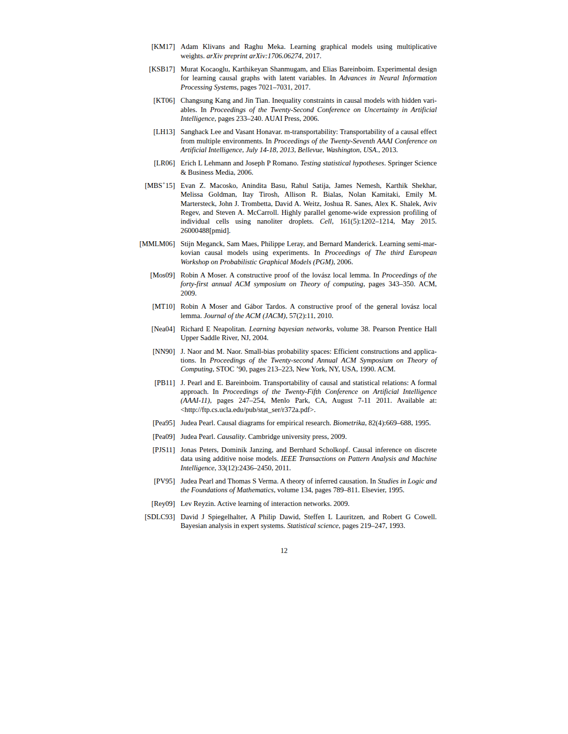[KM17]
Adam Klivans and Raghu Meka. Learning graphical models using multiplicative weights. arXiv preprint arXiv:1706.06274, 2017.
[KSB17]
Murat Kocaoglu, Karthikeyan Shanmugam, and Elias Bareinboim. Experimental design for learning causal graphs with latent variables. In Advances in Neural Information Processing Systems, pages 7021–7031, 2017.
[KT06]
Changsung Kang and Jin Tian. Inequality constraints in causal models with hidden variables. In Proceedings of the Twenty-Second Conference on Uncertainty in Artificial Intelligence, pages 233–240. AUAI Press, 2006.
[LH13]
Sanghack Lee and Vasant Honavar. m-transportability: Transportability of a causal effect from multiple environments. In Proceedings of the Twenty-Seventh AAAI Conference on Artificial Intelligence, July 14-18, 2013, Bellevue, Washington, USA., 2013.
[LR06]
Erich L Lehmann and Joseph P Romano. Testing statistical hypotheses. Springer Science & Business Media, 2006.
[MBS+15]
Evan Z. Macosko, Anindita Basu, Rahul Satija, James Nemesh, Karthik Shekhar, Melissa Goldman, Itay Tirosh, Allison R. Bialas, Nolan Kamitaki, Emily M. Martersteck, John J. Trombetta, David A. Weitz, Joshua R. Sanes, Alex K. Shalek, Aviv Regev, and Steven A. McCarroll. Highly parallel genome-wide expression profiling of individual cells using nanoliter droplets. Cell, 161(5):1202–1214, May 2015. 26000488[pmid].
[MMLM06]
Stijn Meganck, Sam Maes, Philippe Leray, and Bernard Manderick. Learning semi-markovian causal models using experiments. In Proceedings of The third European Workshop on Probabilistic Graphical Models (PGM), 2006.
[Mos09]
Robin A Moser. A constructive proof of the lovász local lemma. In Proceedings of the forty-first annual ACM symposium on Theory of computing, pages 343–350. ACM, 2009.
[MT10]
Robin A Moser and Gábor Tardos. A constructive proof of the general lovász local lemma. Journal of the ACM (JACM), 57(2):11, 2010.
[Nea04]
Richard E Neapolitan. Learning bayesian networks, volume 38. Pearson Prentice Hall Upper Saddle River, NJ, 2004.
[NN90]
J. Naor and M. Naor. Small-bias probability spaces: Efficient constructions and applications. In Proceedings of the Twenty-second Annual ACM Symposium on Theory of Computing, STOC ’90, pages 213–223, New York, NY, USA, 1990. ACM.
[PB11]
J. Pearl and E. Bareinboim. Transportability of causal and statistical relations: A formal approach. In Proceedings of the Twenty-Fifth Conference on Artificial Intelligence (AAAI-11), pages 247–254, Menlo Park, CA, August 7-11 2011. Available at: <http://ftp.cs.ucla.edu/pub/stat_ser/r372a.pdf>.
[Pea95]
Judea Pearl. Causal diagrams for empirical research. Biometrika, 82(4):669–688, 1995.
[Pea09]
Judea Pearl. Causality. Cambridge university press, 2009.
[PJS11]
Jonas Peters, Dominik Janzing, and Bernhard Scholkopf. Causal inference on discrete data using additive noise models. IEEE Transactions on Pattern Analysis and Machine Intelligence, 33(12):2436–2450, 2011.
[PV95]
Judea Pearl and Thomas S Verma. A theory of inferred causation. In Studies in Logic and the Foundations of Mathematics, volume 134, pages 789–811. Elsevier, 1995.
[Rey09]
Lev Reyzin. Active learning of interaction networks. 2009.
[SDLC93]
David J Spiegelhalter, A Philip Dawid, Steffen L Lauritzen, and Robert G Cowell. Bayesian analysis in expert systems. Statistical science, pages 219–247, 1993.
12